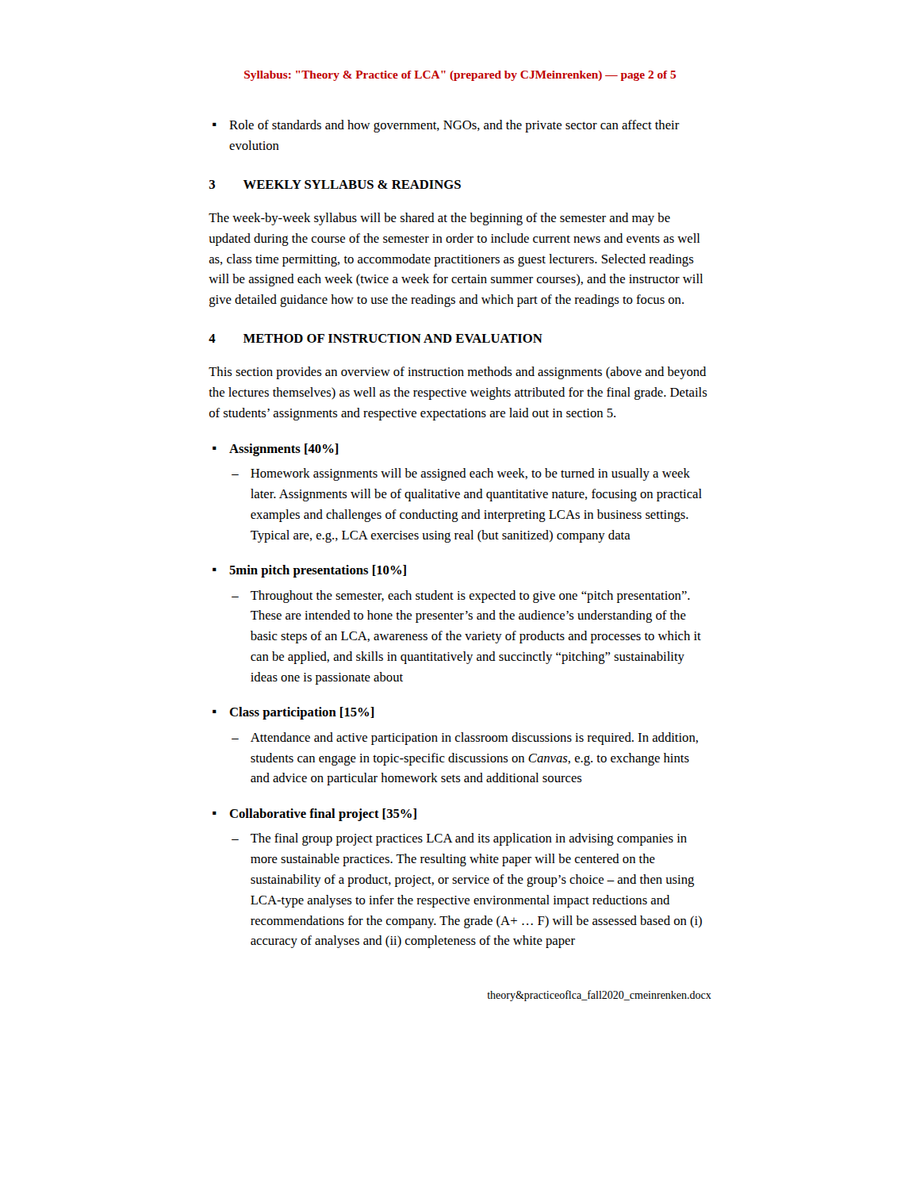Syllabus: "Theory & Practice of LCA" (prepared by CJMeinrenken) — page 2 of 5
Role of standards and how government, NGOs, and the private sector can affect their evolution
3 WEEKLY SYLLABUS & READINGS
The week-by-week syllabus will be shared at the beginning of the semester and may be updated during the course of the semester in order to include current news and events as well as, class time permitting, to accommodate practitioners as guest lecturers. Selected readings will be assigned each week (twice a week for certain summer courses), and the instructor will give detailed guidance how to use the readings and which part of the readings to focus on.
4 METHOD OF INSTRUCTION AND EVALUATION
This section provides an overview of instruction methods and assignments (above and beyond the lectures themselves) as well as the respective weights attributed for the final grade. Details of students’ assignments and respective expectations are laid out in section 5.
Assignments [40%]
Homework assignments will be assigned each week, to be turned in usually a week later. Assignments will be of qualitative and quantitative nature, focusing on practical examples and challenges of conducting and interpreting LCAs in business settings. Typical are, e.g., LCA exercises using real (but sanitized) company data
5min pitch presentations [10%]
Throughout the semester, each student is expected to give one “pitch presentation”. These are intended to hone the presenter’s and the audience’s understanding of the basic steps of an LCA, awareness of the variety of products and processes to which it can be applied, and skills in quantitatively and succinctly “pitching” sustainability ideas one is passionate about
Class participation [15%]
Attendance and active participation in classroom discussions is required. In addition, students can engage in topic-specific discussions on Canvas, e.g. to exchange hints and advice on particular homework sets and additional sources
Collaborative final project [35%]
The final group project practices LCA and its application in advising companies in more sustainable practices. The resulting white paper will be centered on the sustainability of a product, project, or service of the group’s choice – and then using LCA-type analyses to infer the respective environmental impact reductions and recommendations for the company. The grade (A+ … F) will be assessed based on (i) accuracy of analyses and (ii) completeness of the white paper
theory&practiceoflca_fall2020_cmeinrenken.docx